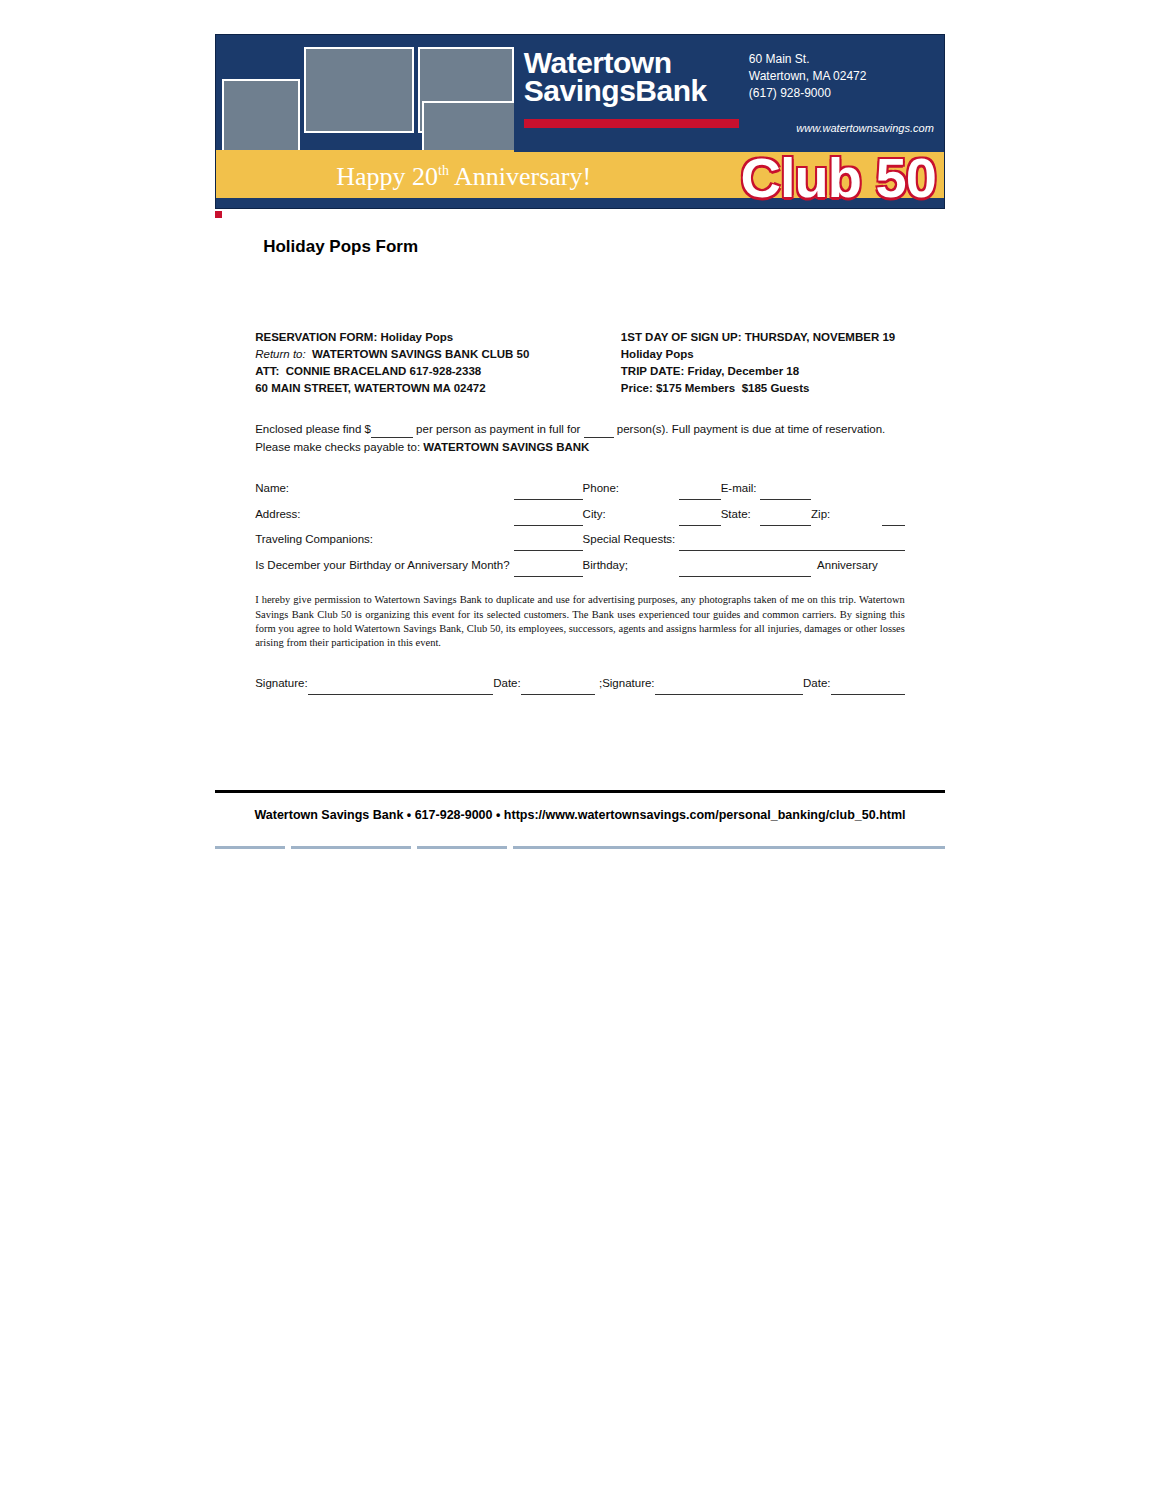Happy 20th Anniversary!
Watertown SavingsBank
60 Main St.
Watertown, MA 02472
(617) 928-9000
www.watertownsavings.com
Club 50
Holiday Pops Form
RESERVATION FORM: Holiday Pops
Return to: WATERTOWN SAVINGS BANK CLUB 50
ATT: CONNIE BRACELAND 617-928-2338
60 MAIN STREET, WATERTOWN MA 02472
1ST DAY OF SIGN UP: THURSDAY, NOVEMBER 19
Holiday Pops
TRIP DATE: Friday, December 18
Price: $175 Members $185 Guests
Enclosed please find $ per person as payment in full for person(s). Full payment is due at time of reservation.
Please make checks payable to: WATERTOWN SAVINGS BANK
| Name: | | | Phone: | | | E-mail: | |
| Address: | | | City: | | | State: | | | Zip: | |
| Traveling Companions: | | | Special Requests: | |
| Is December your Birthday or Anniversary Month? | | | Birthday; | | Anniversary |
I hereby give permission to Watertown Savings Bank to duplicate and use for advertising purposes, any photographs taken of me on this trip. Watertown Savings Bank Club 50 is organizing this event for its selected customers. The Bank uses experienced tour guides and common carriers. By signing this form you agree to hold Watertown Savings Bank, Club 50, its employees, successors, agents and assigns harmless for all injuries, damages or other losses arising from their participation in this event.
| Signature: | | | Date: | | ; | Signature: | | | Date: | |
Watertown Savings Bank • 617-928-9000 • https://www.watertownsavings.com/personal_banking/club_50.html